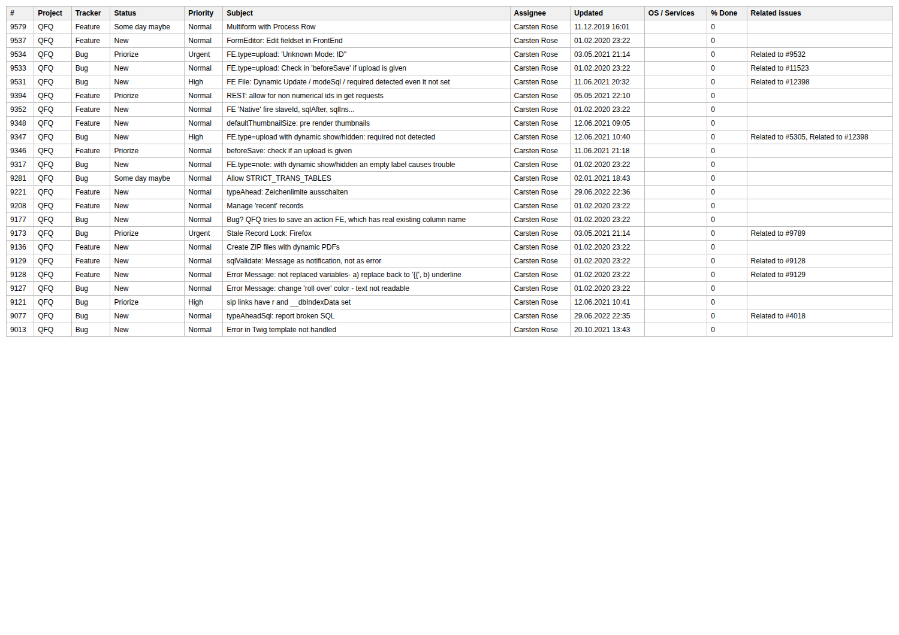| # | Project | Tracker | Status | Priority | Subject | Assignee | Updated | OS / Services | % Done | Related issues |
| --- | --- | --- | --- | --- | --- | --- | --- | --- | --- | --- |
| 9579 | QFQ | Feature | Some day maybe | Normal | Multiform with Process Row | Carsten Rose | 11.12.2019 16:01 | | 0 | |
| 9537 | QFQ | Feature | New | Normal | FormEditor: Edit fieldset in FrontEnd | Carsten Rose | 01.02.2020 23:22 | | 0 | |
| 9534 | QFQ | Bug | Priorize | Urgent | FE.type=upload: 'Unknown Mode: ID" | Carsten Rose | 03.05.2021 21:14 | | 0 | Related to #9532 |
| 9533 | QFQ | Bug | New | Normal | FE.type=upload: Check in 'beforeSave' if upload is given | Carsten Rose | 01.02.2020 23:22 | | 0 | Related to #11523 |
| 9531 | QFQ | Bug | New | High | FE File: Dynamic Update / modeSql / required detected even it not set | Carsten Rose | 11.06.2021 20:32 | | 0 | Related to #12398 |
| 9394 | QFQ | Feature | Priorize | Normal | REST: allow for non numerical ids in get requests | Carsten Rose | 05.05.2021 22:10 | | 0 | |
| 9352 | QFQ | Feature | New | Normal | FE 'Native' fire slaveId, sqlAfter, sqlIns... | Carsten Rose | 01.02.2020 23:22 | | 0 | |
| 9348 | QFQ | Feature | New | Normal | defaultThumbnailSize: pre render thumbnails | Carsten Rose | 12.06.2021 09:05 | | 0 | |
| 9347 | QFQ | Bug | New | High | FE.type=upload with dynamic show/hidden: required not detected | Carsten Rose | 12.06.2021 10:40 | | 0 | Related to #5305, Related to #12398 |
| 9346 | QFQ | Feature | Priorize | Normal | beforeSave: check if an upload is given | Carsten Rose | 11.06.2021 21:18 | | 0 | |
| 9317 | QFQ | Bug | New | Normal | FE.type=note: with dynamic show/hidden an empty label causes trouble | Carsten Rose | 01.02.2020 23:22 | | 0 | |
| 9281 | QFQ | Bug | Some day maybe | Normal | Allow STRICT_TRANS_TABLES | Carsten Rose | 02.01.2021 18:43 | | 0 | |
| 9221 | QFQ | Feature | New | Normal | typeAhead: Zeichenlimite ausschalten | Carsten Rose | 29.06.2022 22:36 | | 0 | |
| 9208 | QFQ | Feature | New | Normal | Manage 'recent' records | Carsten Rose | 01.02.2020 23:22 | | 0 | |
| 9177 | QFQ | Bug | New | Normal | Bug? QFQ tries to save an action FE, which has real existing column name | Carsten Rose | 01.02.2020 23:22 | | 0 | |
| 9173 | QFQ | Bug | Priorize | Urgent | Stale Record Lock: Firefox | Carsten Rose | 03.05.2021 21:14 | | 0 | Related to #9789 |
| 9136 | QFQ | Feature | New | Normal | Create ZIP files with dynamic PDFs | Carsten Rose | 01.02.2020 23:22 | | 0 | |
| 9129 | QFQ | Feature | New | Normal | sqlValidate: Message as notification, not as error | Carsten Rose | 01.02.2020 23:22 | | 0 | Related to #9128 |
| 9128 | QFQ | Feature | New | Normal | Error Message: not replaced variables- a) replace back to '{{', b) underline | Carsten Rose | 01.02.2020 23:22 | | 0 | Related to #9129 |
| 9127 | QFQ | Bug | New | Normal | Error Message: change 'roll over' color - text not readable | Carsten Rose | 01.02.2020 23:22 | | 0 | |
| 9121 | QFQ | Bug | Priorize | High | sip links have r and __dbIndexData set | Carsten Rose | 12.06.2021 10:41 | | 0 | |
| 9077 | QFQ | Bug | New | Normal | typeAheadSql: report broken SQL | Carsten Rose | 29.06.2022 22:35 | | 0 | Related to #4018 |
| 9013 | QFQ | Bug | New | Normal | Error in Twig template not handled | Carsten Rose | 20.10.2021 13:43 | | 0 | |